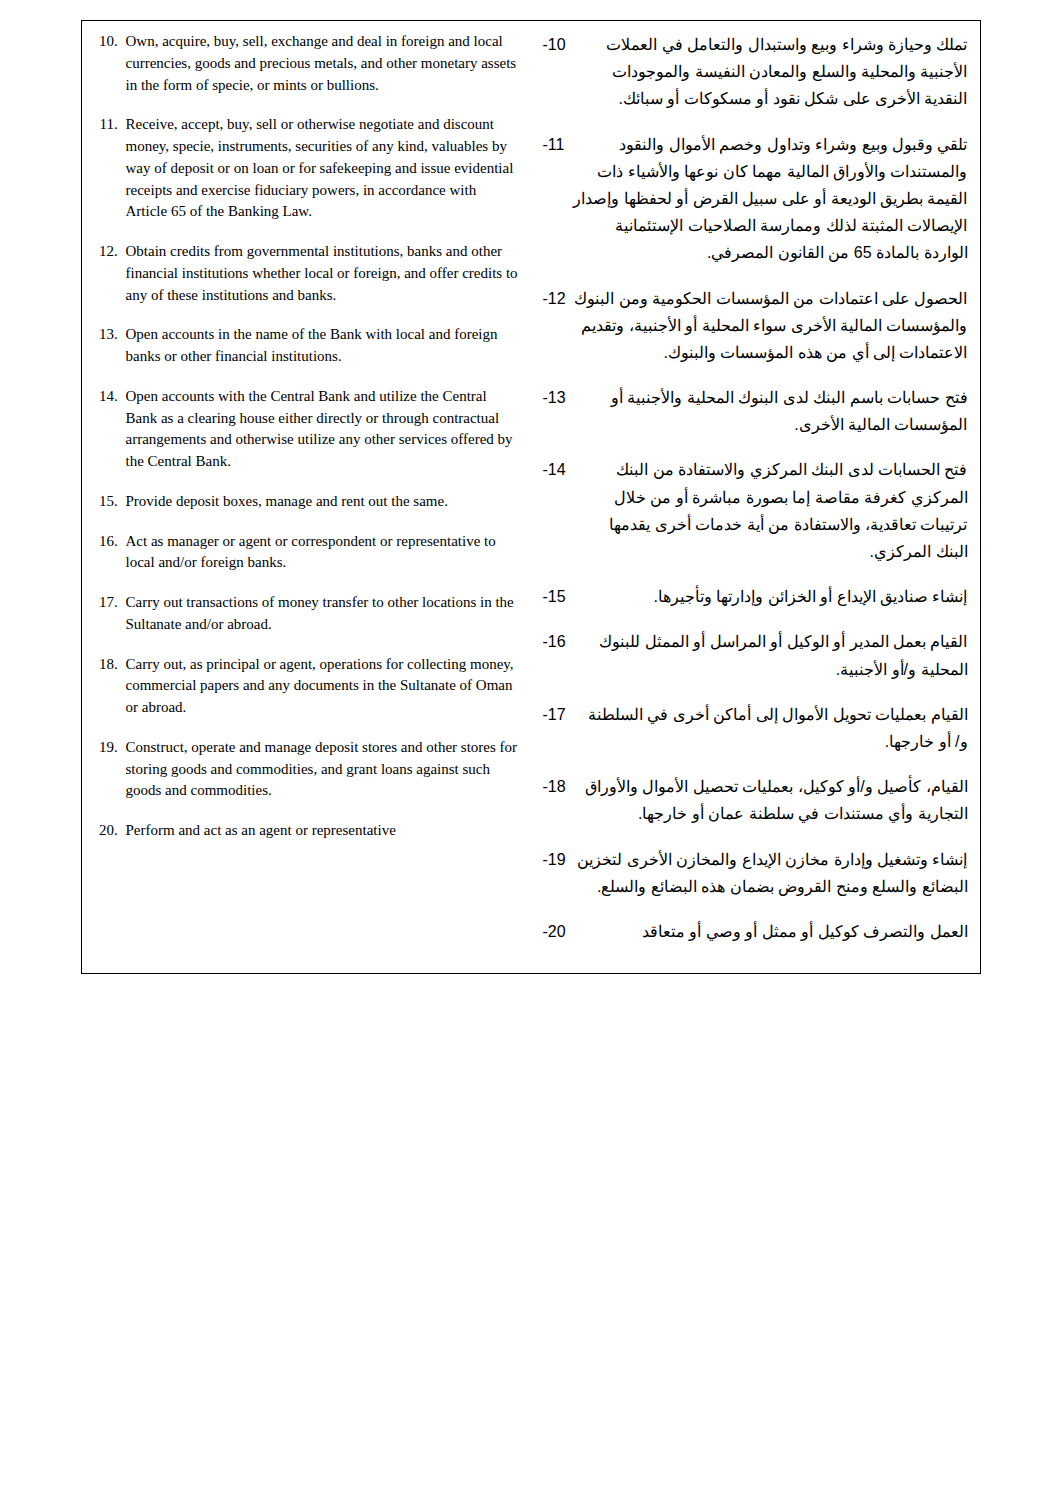| Own, acquire, buy, sell, exchange and deal in foreign and local currencies, goods and precious metals, and other monetary assets in the form of specie, or mints or bullions. Receive, accept, buy, sell or otherwise negotiate and discount money, specie, instruments, securities of any kind, valuables by way of deposit or on loan or for safekeeping and issue evidential receipts and exercise fiduciary powers, in accordance with Article 65 of the Banking Law. Obtain credits from governmental institutions, banks and other financial institutions whether local or foreign, and offer credits to any of these institutions and banks. Open accounts in the name of the Bank with local and foreign banks or other financial institutions. Open accounts with the Central Bank and utilize the Central Bank as a clearing house either directly or through contractual arrangements and otherwise utilize any other services offered by the Central Bank. Provide deposit boxes, manage and rent out the same. Act as manager or agent or correspondent or representative to local and/or foreign banks. Carry out transactions of money transfer to other locations in the Sultanate and/or abroad. Carry out, as principal or agent, operations for collecting money, commercial papers and any documents in the Sultanate of Oman or abroad. Construct, operate and manage deposit stores and other stores for storing goods and commodities, and grant loans against such goods and commodities. Perform and act as an agent or representative | تملك وحيازة وشراء وبيع واستبدال والتعامل في العملات الأجنبية والمحلية والسلع والمعادن النفيسة والموجودات النقدية الأخرى على شكل نقود أو مسكوكات أو سبائك. 10- تلقي وقبول وبيع وشراء وتداول وخصم الأموال والنقود والمستندات والأوراق المالية مهما كان نوعها والأشياء ذات القيمة بطريق الوديعة أو على سبيل القرض أو لحفظها وإصدار الإيصالات المثبتة لذلك وممارسة الصلاحيات الإستئمانية الواردة بالمادة 65 من القانون المصرفي. 11- الحصول على اعتمادات من المؤسسات الحكومية ومن البنوك والمؤسسات المالية الأخرى سواء المحلية أو الأجنبية، وتقديم الاعتمادات إلى أي من هذه المؤسسات والبنوك. 12- فتح حسابات باسم البنك لدى البنوك المحلية والأجنبية أو المؤسسات المالية الأخرى. 13- فتح الحسابات لدى البنك المركزي والاستفادة من البنك المركزي كغرفة مقاصة إما بصورة مباشرة أو من خلال ترتيبات تعاقدية، والاستفادة من أية خدمات أخرى يقدمها البنك المركزي. 14- إنشاء صناديق الإيداع أو الخزائن وإدارتها وتأجيرها. 15- القيام بعمل المدير أو الوكيل أو المراسل أو الممثل للبنوك المحلية و/أو الأجنبية. 16- القيام بعمليات تحويل الأموال إلى أماكن أخرى في السلطنة و/ أو خارجها. 17- القيام، كأصيل و/أو كوكيل، بعمليات تحصيل الأموال والأوراق التجارية وأي مستندات في سلطنة عمان أو خارجها. 18- إنشاء وتشغيل وإدارة مخازن الإيداع والمخازن الأخرى لتخزين البضائع والسلع ومنح القروض بضمان هذه البضائع والسلع. 19- العمل والتصرف كوكيل أو ممثل أو وصي أو متعاقد 20- |